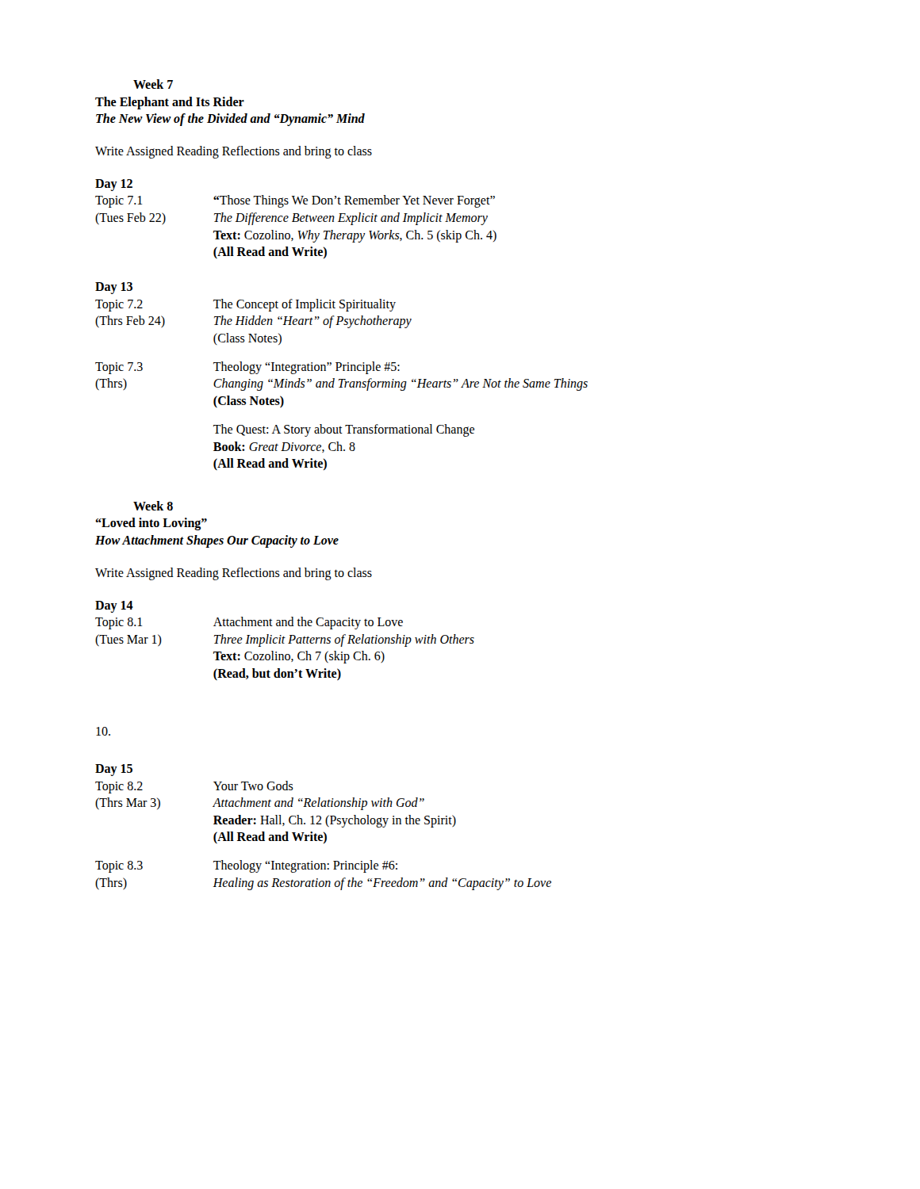Week 7
The Elephant and Its Rider
The New View of the Divided and “Dynamic” Mind
Write Assigned Reading Reflections and bring to class
Day 12
| Topic 7.1 | “ Those Things We Don’t Remember Yet Never Forget” |
| (Tues Feb 22) | The Difference Between Explicit and Implicit Memory |
| | Text: Cozolino, Why Therapy Works , Ch. 5 (skip Ch. 4) |
| | (All Read and Write) |
Day 13
| Topic 7.2 | The Concept of Implicit Spirituality |
| (Thrs Feb 24) | The Hidden “Heart” of Psychotherapy |
| | (Class Notes) |
| Topic 7.3 | Theology “Integration” Principle #5: |
| (Thrs) | Changing “Minds” and Transforming “Hearts” Are Not the Same Things |
| | (Class Notes) |
| | The Quest: A Story about Transformational Change |
| | Book: Great Divorce , Ch. 8 |
| | (All Read and Write) |
Week 8
“Loved into Loving”
How Attachment Shapes Our Capacity to Love
Write Assigned Reading Reflections and bring to class
Day 14
| Topic 8.1 | Attachment and the Capacity to Love |
| (Tues Mar 1) | Three Implicit Patterns of Relationship with Others |
| | Text: Cozolino, Ch 7 (skip Ch. 6) |
| | (Read, but don’t Write) |
10.
Day 15
| Topic 8.2 | Your Two Gods |
| (Thrs Mar 3) | Attachment and “Relationship with God” |
| | Reader: Hall, Ch. 12 (Psychology in the Spirit) |
| | (All Read and Write) |
| Topic 8.3 | Theology “Integration: Principle #6: |
| (Thrs) | Healing as Restoration of the “Freedom” and “Capacity” to Love |